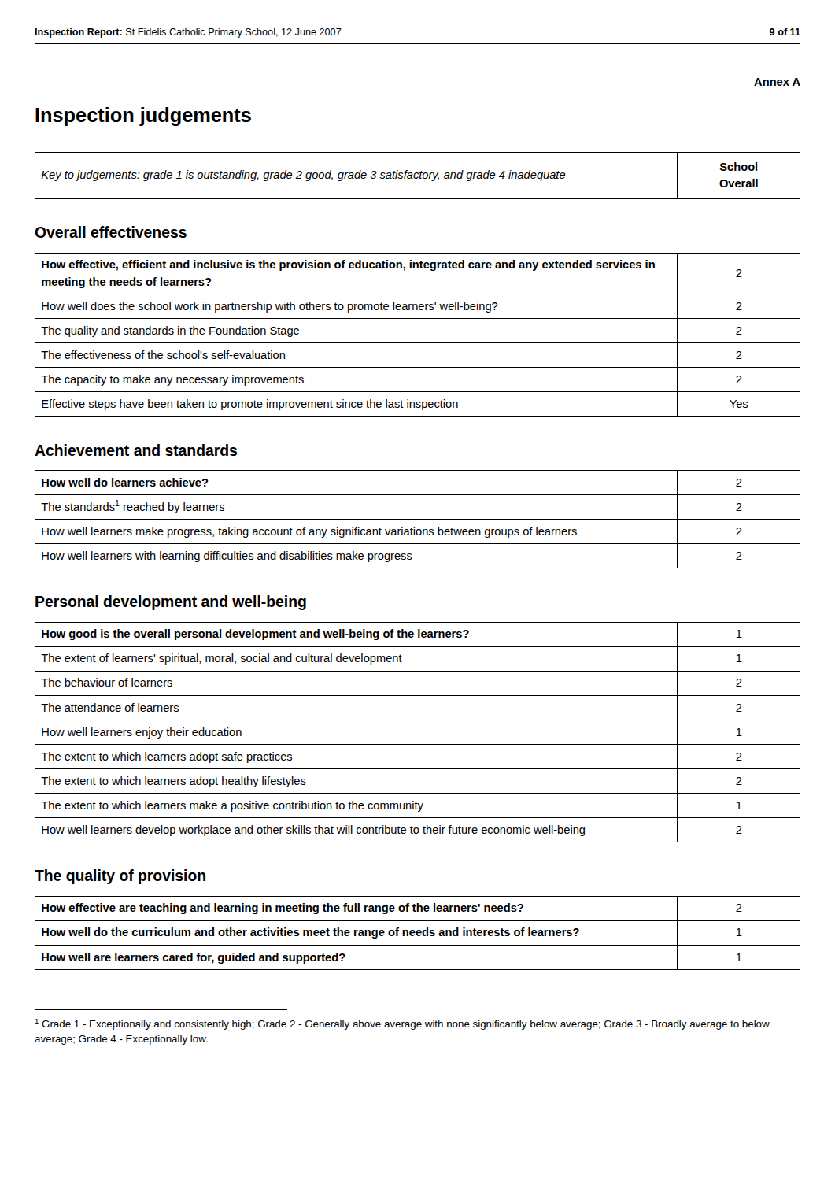Inspection Report: St Fidelis Catholic Primary School, 12 June 2007
9 of 11
Annex A
Inspection judgements
| Key to judgements: grade 1 is outstanding, grade 2 good, grade 3 satisfactory, and grade 4 inadequate | School Overall |
Overall effectiveness
| How effective, efficient and inclusive is the provision of education, integrated care and any extended services in meeting the needs of learners? | 2 |
| How well does the school work in partnership with others to promote learners' well-being? | 2 |
| The quality and standards in the Foundation Stage | 2 |
| The effectiveness of the school's self-evaluation | 2 |
| The capacity to make any necessary improvements | 2 |
| Effective steps have been taken to promote improvement since the last inspection | Yes |
Achievement and standards
| How well do learners achieve? | 2 |
| The standards 1 reached by learners | 2 |
| How well learners make progress, taking account of any significant variations between groups of learners | 2 |
| How well learners with learning difficulties and disabilities make progress | 2 |
Personal development and well-being
| How good is the overall personal development and well-being of the learners? | 1 |
| The extent of learners' spiritual, moral, social and cultural development | 1 |
| The behaviour of learners | 2 |
| The attendance of learners | 2 |
| How well learners enjoy their education | 1 |
| The extent to which learners adopt safe practices | 2 |
| The extent to which learners adopt healthy lifestyles | 2 |
| The extent to which learners make a positive contribution to the community | 1 |
| How well learners develop workplace and other skills that will contribute to their future economic well-being | 2 |
The quality of provision
| How effective are teaching and learning in meeting the full range of the learners' needs? | 2 |
| How well do the curriculum and other activities meet the range of needs and interests of learners? | 1 |
| How well are learners cared for, guided and supported? | 1 |
1 Grade 1 - Exceptionally and consistently high; Grade 2 - Generally above average with none significantly below average; Grade 3 - Broadly average to below average; Grade 4 - Exceptionally low.